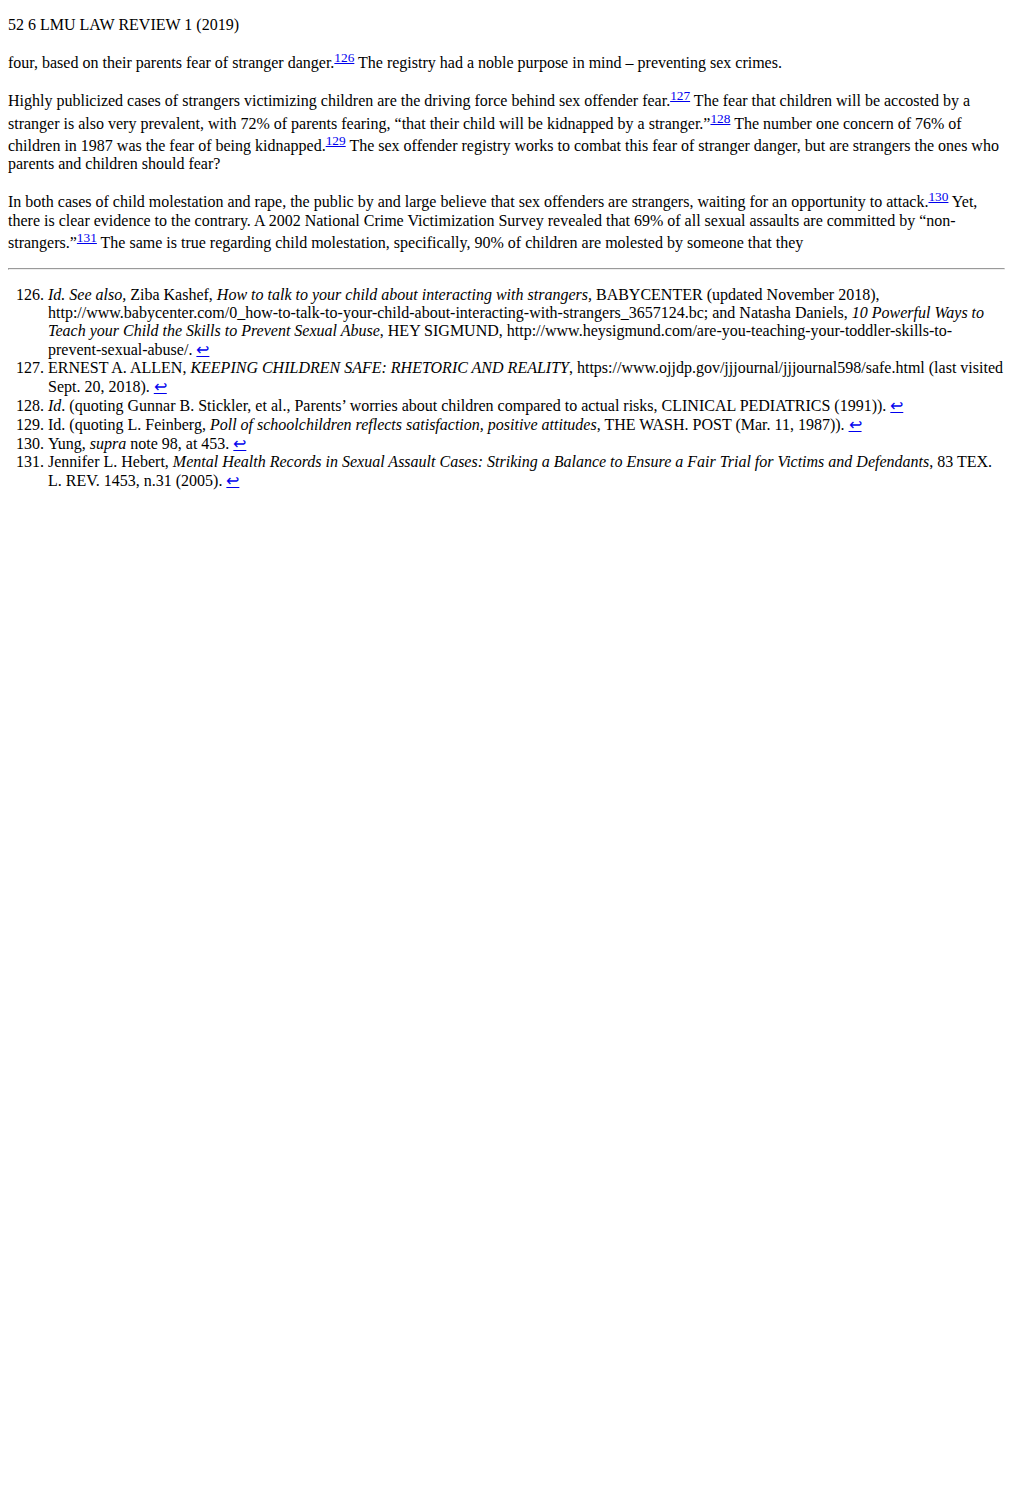52 6 LMU LAW REVIEW 1 (2019)
four, based on their parents fear of stranger danger.126 The registry had a noble purpose in mind – preventing sex crimes.
Highly publicized cases of strangers victimizing children are the driving force behind sex offender fear.127 The fear that children will be accosted by a stranger is also very prevalent, with 72% of parents fearing, “that their child will be kidnapped by a stranger.”128 The number one concern of 76% of children in 1987 was the fear of being kidnapped.129 The sex offender registry works to combat this fear of stranger danger, but are strangers the ones who parents and children should fear?
In both cases of child molestation and rape, the public by and large believe that sex offenders are strangers, waiting for an opportunity to attack.130 Yet, there is clear evidence to the contrary. A 2002 National Crime Victimization Survey revealed that 69% of all sexual assaults are committed by “non-strangers.”131 The same is true regarding child molestation, specifically, 90% of children are molested by someone that they
Id. See also, Ziba Kashef, How to talk to your child about interacting with strangers, BABYCENTER (updated November 2018), http://www.babycenter.com/0_how-to-talk-to-your-child-about-interacting-with-strangers_3657124.bc; and Natasha Daniels, 10 Powerful Ways to Teach your Child the Skills to Prevent Sexual Abuse, HEY SIGMUND, http://www.heysigmund.com/are-you-teaching-your-toddler-skills-to-prevent-sexual-abuse/. ↩
ERNEST A. ALLEN, KEEPING CHILDREN SAFE: RHETORIC AND REALITY, https://www.ojjdp.gov/jjjournal/jjjournal598/safe.html (last visited Sept. 20, 2018). ↩
Id. (quoting Gunnar B. Stickler, et al., Parents’ worries about children compared to actual risks, CLINICAL PEDIATRICS (1991)). ↩
Id. (quoting L. Feinberg, Poll of schoolchildren reflects satisfaction, positive attitudes, THE WASH. POST (Mar. 11, 1987)). ↩
Yung, supra note 98, at 453. ↩
Jennifer L. Hebert, Mental Health Records in Sexual Assault Cases: Striking a Balance to Ensure a Fair Trial for Victims and Defendants, 83 TEX. L. REV. 1453, n.31 (2005). ↩